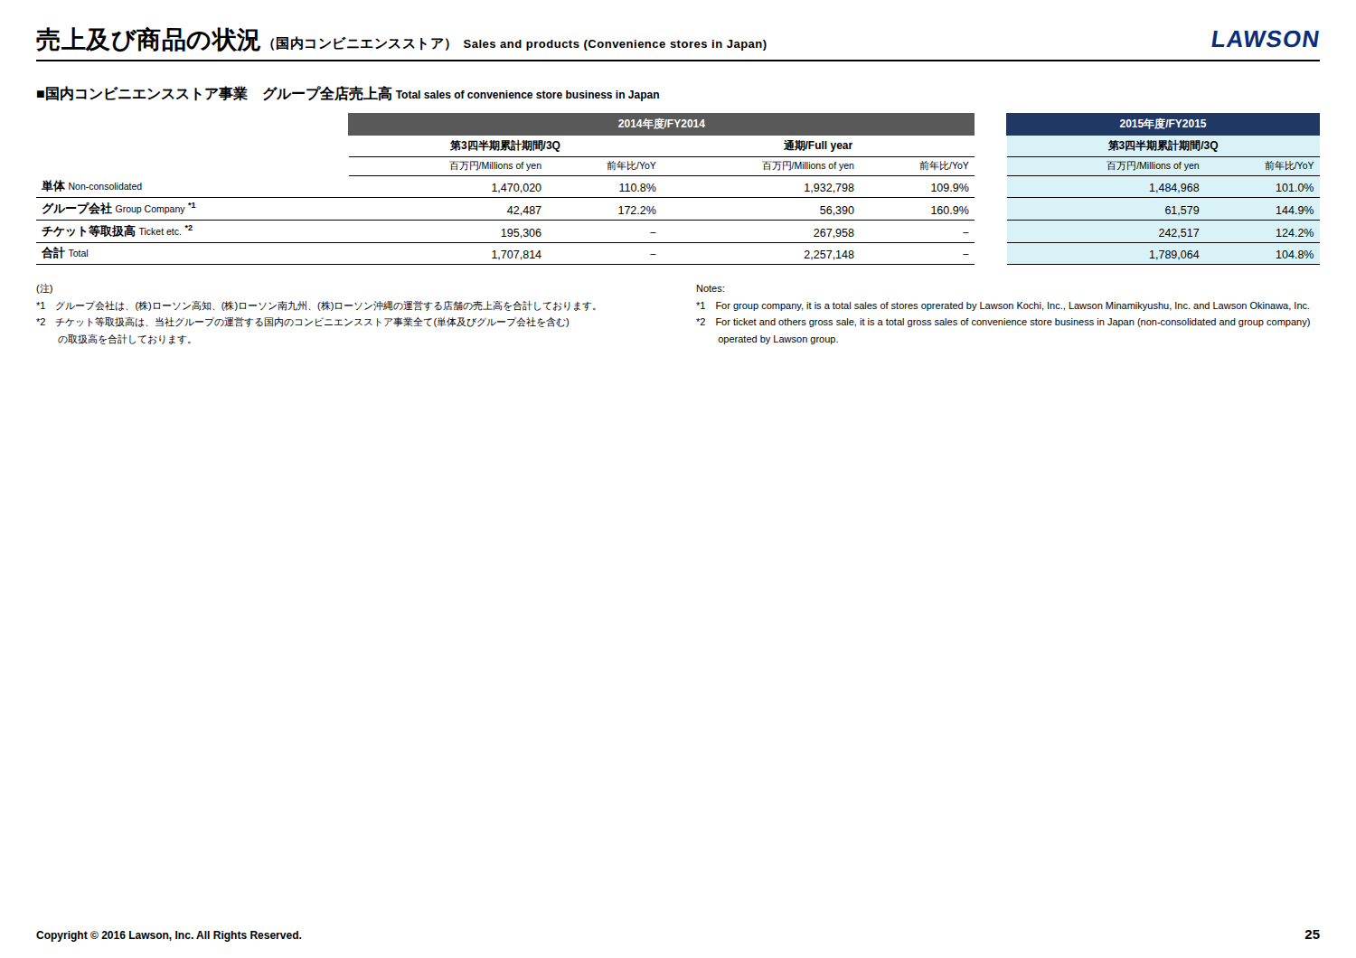売上及び商品の状況（国内コンビニエンスストア）Sales and products (Convenience stores in Japan)
LAWSON
■国内コンビニエンスストア事業　グループ全店売上高Total sales of convenience store business in Japan
| | 2014年度/FY2014 | | 2015年度/FY2015 |
| --- | --- | --- | --- |
| | 第3四半期累計期間/3Q | 通期/Full year | | 第3四半期累計期間/3Q |
| | 百万円/Millions of yen | 前年比/YoY | 百万円/Millions of yen | 前年比/YoY | | 百万円/Millions of yen | 前年比/YoY |
| 単体 Non-consolidated | 1,470,020 | 110.8% | 1,932,798 | 109.9% | | 1,484,968 | 101.0% |
| グループ会社 Group Company *1 | 42,487 | 172.2% | 56,390 | 160.9% | | 61,579 | 144.9% |
| チケット等取扱高 Ticket etc. *2 | 195,306 | − | 267,958 | − | | 242,517 | 124.2% |
| 合計 Total | 1,707,814 | − | 2,257,148 | − | | 1,789,064 | 104.8% |
(注)
*1　グループ会社は、(株)ローソン高知、(株)ローソン南九州、(株)ローソン沖縄の運営する店舗の売上高を合計しております。
*2　チケット等取扱高は、当社グループの運営する国内のコンビニエンスストア事業全て(単体及びグループ会社を含む)
の取扱高を合計しております。
Notes:
*1　For group company, it is a total sales of stores oprerated by Lawson Kochi, Inc., Lawson Minamikyushu, Inc. and Lawson Okinawa, Inc.
*2　For ticket and others gross sale, it is a total gross sales of convenience store business in Japan (non-consolidated and group company)
operated by Lawson group.
Copyright © 2016 Lawson, Inc. All Rights Reserved.
25